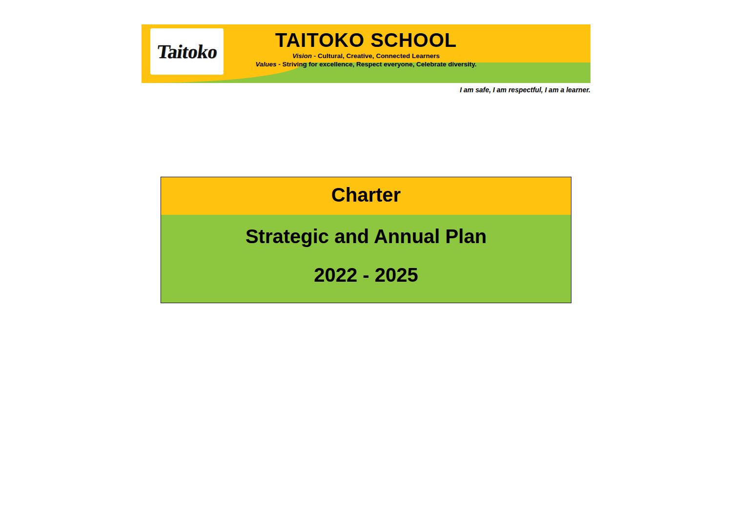Taitoko
TAITOKO SCHOOL
Vision - Cultural, Creative, Connected Learners
Values - Striving for excellence, Respect everyone, Celebrate diversity.
I am safe, I am respectful, I am a learner.
Charter
Strategic and Annual Plan
2022 - 2025